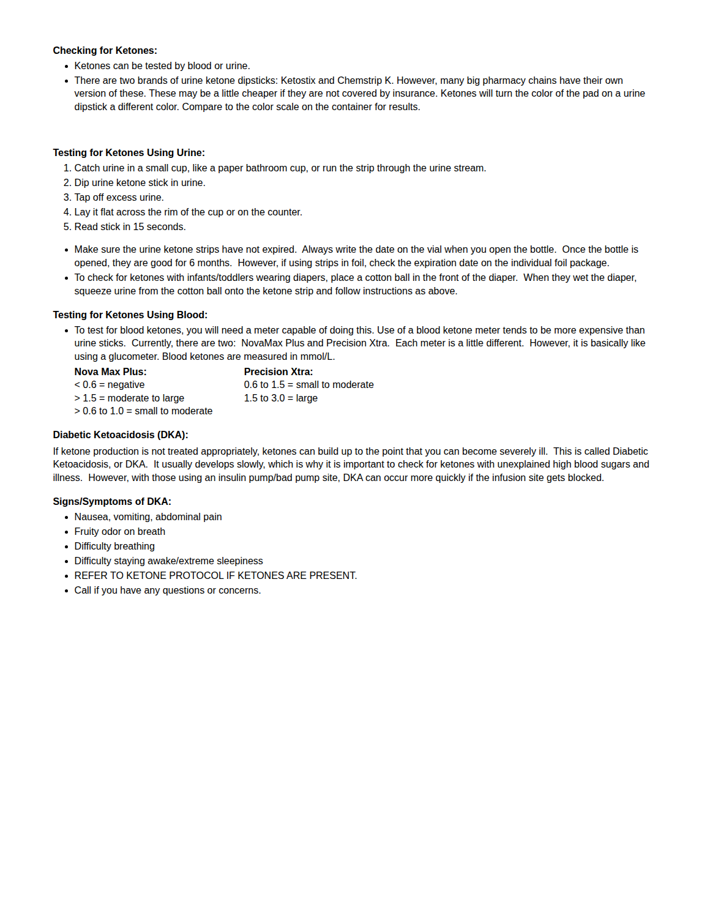Checking for Ketones:
Ketones can be tested by blood or urine.
There are two brands of urine ketone dipsticks: Ketostix and Chemstrip K. However, many big pharmacy chains have their own version of these. These may be a little cheaper if they are not covered by insurance. Ketones will turn the color of the pad on a urine dipstick a different color. Compare to the color scale on the container for results.
Testing for Ketones Using Urine:
Catch urine in a small cup, like a paper bathroom cup, or run the strip through the urine stream.
Dip urine ketone stick in urine.
Tap off excess urine.
Lay it flat across the rim of the cup or on the counter.
Read stick in 15 seconds.
Make sure the urine ketone strips have not expired. Always write the date on the vial when you open the bottle. Once the bottle is opened, they are good for 6 months. However, if using strips in foil, check the expiration date on the individual foil package.
To check for ketones with infants/toddlers wearing diapers, place a cotton ball in the front of the diaper. When they wet the diaper, squeeze urine from the cotton ball onto the ketone strip and follow instructions as above.
Testing for Ketones Using Blood:
To test for blood ketones, you will need a meter capable of doing this. Use of a blood ketone meter tends to be more expensive than urine sticks. Currently, there are two: NovaMax Plus and Precision Xtra. Each meter is a little different. However, it is basically like using a glucometer. Blood ketones are measured in mmol/L.
| Nova Max Plus: | Precision Xtra: |
| --- | --- |
| < 0.6 = negative | 0.6 to 1.5 = small to moderate |
| > 1.5 = moderate to large | 1.5 to 3.0 = large |
| > 0.6 to 1.0 = small to moderate | |
Diabetic Ketoacidosis (DKA):
If ketone production is not treated appropriately, ketones can build up to the point that you can become severely ill. This is called Diabetic Ketoacidosis, or DKA. It usually develops slowly, which is why it is important to check for ketones with unexplained high blood sugars and illness. However, with those using an insulin pump/bad pump site, DKA can occur more quickly if the infusion site gets blocked.
Signs/Symptoms of DKA:
Nausea, vomiting, abdominal pain
Fruity odor on breath
Difficulty breathing
Difficulty staying awake/extreme sleepiness
REFER TO KETONE PROTOCOL IF KETONES ARE PRESENT.
Call if you have any questions or concerns.